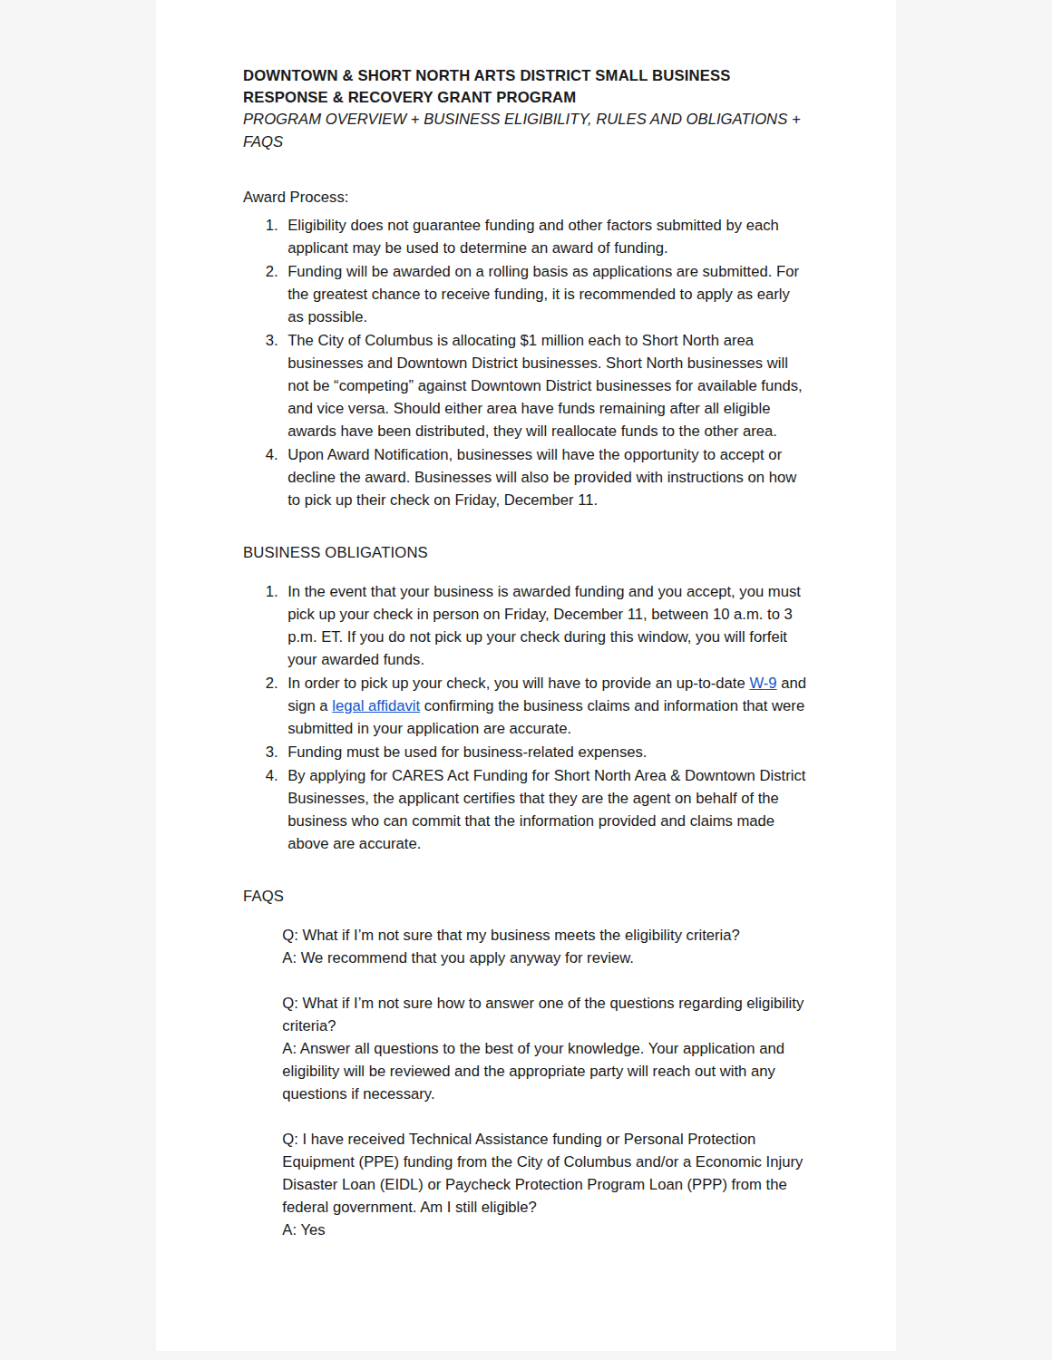Downtown & Short North Arts District Small Business
Response & Recovery Grant Program
PROGRAM OVERVIEW + BUSINESS ELIGIBILITY, RULES AND OBLIGATIONS + FAQS
Award Process:
Eligibility does not guarantee funding and other factors submitted by each applicant may be used to determine an award of funding.
Funding will be awarded on a rolling basis as applications are submitted. For the greatest chance to receive funding, it is recommended to apply as early as possible.
The City of Columbus is allocating $1 million each to Short North area businesses and Downtown District businesses. Short North businesses will not be “competing” against Downtown District businesses for available funds, and vice versa. Should either area have funds remaining after all eligible awards have been distributed, they will reallocate funds to the other area.
Upon Award Notification, businesses will have the opportunity to accept or decline the award. Businesses will also be provided with instructions on how to pick up their check on Friday, December 11.
BUSINESS OBLIGATIONS
In the event that your business is awarded funding and you accept, you must pick up your check in person on Friday, December 11, between 10 a.m. to 3 p.m. ET. If you do not pick up your check during this window, you will forfeit your awarded funds.
In order to pick up your check, you will have to provide an up-to-date W-9 and sign a legal affidavit confirming the business claims and information that were submitted in your application are accurate.
Funding must be used for business-related expenses.
By applying for CARES Act Funding for Short North Area & Downtown District Businesses, the applicant certifies that they are the agent on behalf of the business who can commit that the information provided and claims made above are accurate.
FAQS
Q: What if I’m not sure that my business meets the eligibility criteria?
A: We recommend that you apply anyway for review.
Q: What if I’m not sure how to answer one of the questions regarding eligibility criteria?
A: Answer all questions to the best of your knowledge. Your application and eligibility will be reviewed and the appropriate party will reach out with any questions if necessary.
Q: I have received Technical Assistance funding or Personal Protection Equipment (PPE) funding from the City of Columbus and/or a Economic Injury Disaster Loan (EIDL) or Paycheck Protection Program Loan (PPP) from the federal government. Am I still eligible?
A: Yes